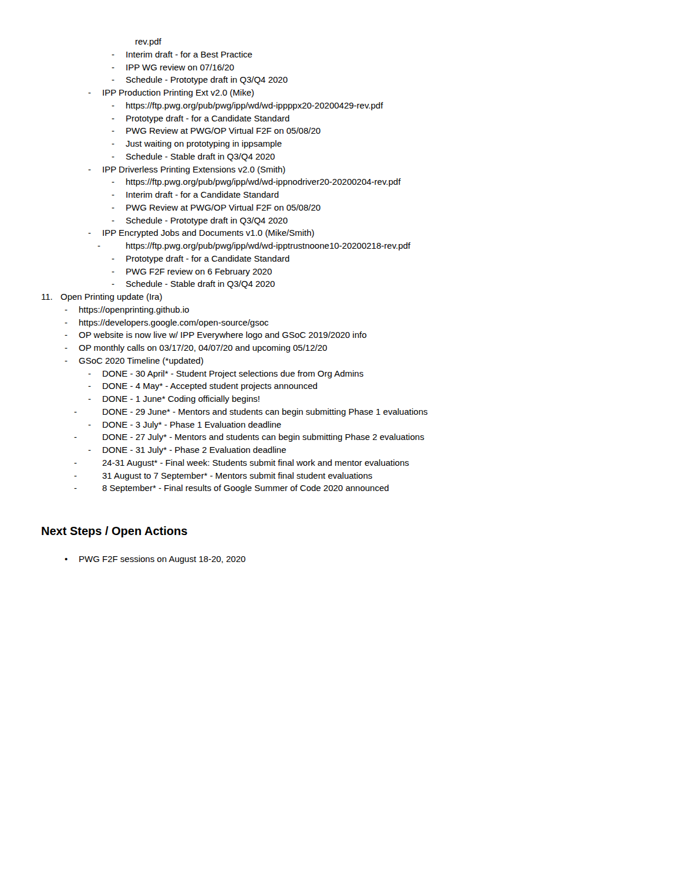rev.pdf
Interim draft - for a Best Practice
IPP WG review on 07/16/20
Schedule - Prototype draft in Q3/Q4 2020
IPP Production Printing Ext v2.0 (Mike)
https://ftp.pwg.org/pub/pwg/ipp/wd/wd-ippppx20-20200429-rev.pdf
Prototype draft - for a Candidate Standard
PWG Review at PWG/OP Virtual F2F on 05/08/20
Just waiting on prototyping in ippsample
Schedule - Stable draft in Q3/Q4 2020
IPP Driverless Printing Extensions v2.0 (Smith)
https://ftp.pwg.org/pub/pwg/ipp/wd/wd-ippnodriver20-20200204-rev.pdf
Interim draft - for a Candidate Standard
PWG Review at PWG/OP Virtual F2F on 05/08/20
Schedule - Prototype draft in Q3/Q4 2020
IPP Encrypted Jobs and Documents v1.0 (Mike/Smith)
https://ftp.pwg.org/pub/pwg/ipp/wd/wd-ipptrustnoone10-20200218-rev.pdf
Prototype draft - for a Candidate Standard
PWG F2F review on 6 February 2020
Schedule - Stable draft in Q3/Q4 2020
11. Open Printing update (Ira)
https://openprinting.github.io
https://developers.google.com/open-source/gsoc
OP website is now live w/ IPP Everywhere logo and GSoC 2019/2020 info
OP monthly calls on 03/17/20, 04/07/20 and upcoming 05/12/20
GSoC 2020 Timeline (*updated)
DONE - 30 April* - Student Project selections due from Org Admins
DONE - 4 May* - Accepted student projects announced
DONE - 1 June* Coding officially begins!
DONE - 29 June* - Mentors and students can begin submitting Phase 1 evaluations
DONE - 3 July* - Phase 1 Evaluation deadline
DONE - 27 July* - Mentors and students can begin submitting Phase 2 evaluations
DONE - 31 July* - Phase 2 Evaluation deadline
24-31 August* - Final week: Students submit final work and mentor evaluations
31 August to 7 September* - Mentors submit final student evaluations
8 September* - Final results of Google Summer of Code 2020 announced
Next Steps / Open Actions
PWG F2F sessions on August 18-20, 2020